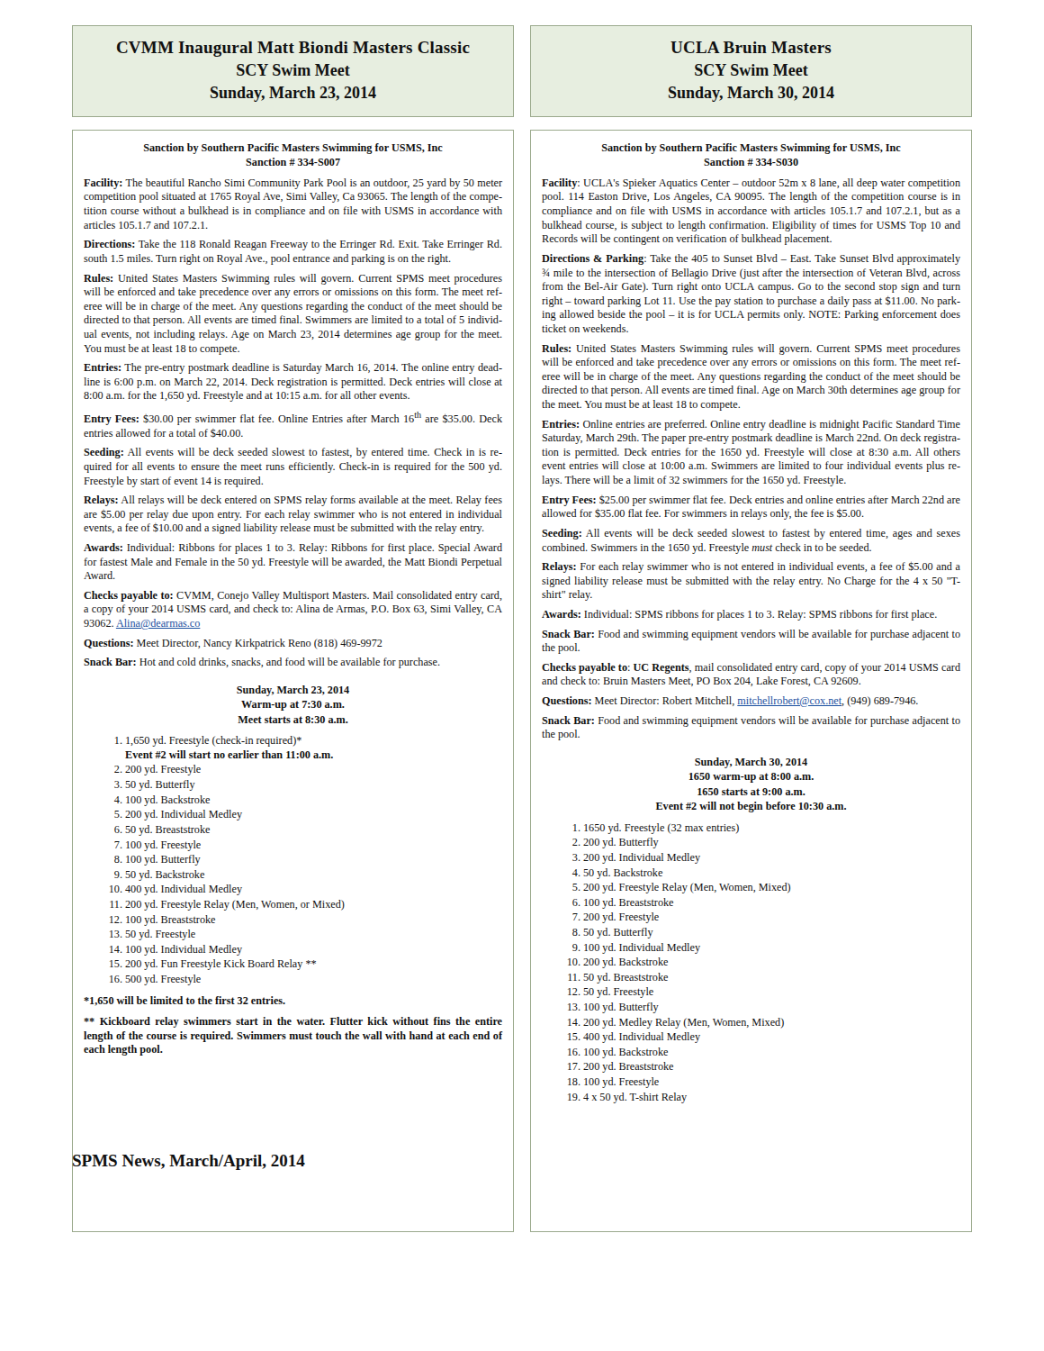CVMM Inaugural Matt Biondi Masters Classic
SCY Swim Meet
Sunday, March 23, 2014
Sanction by Southern Pacific Masters Swimming for USMS, Inc Sanction # 334-S007
Facility: The beautiful Rancho Simi Community Park Pool is an outdoor, 25 yard by 50 meter competition pool situated at 1765 Royal Ave, Simi Valley, Ca 93065. The length of the competition course without a bulkhead is in compliance and on file with USMS in accordance with articles 105.1.7 and 107.2.1.
Directions: Take the 118 Ronald Reagan Freeway to the Erringer Rd. Exit. Take Erringer Rd. south 1.5 miles. Turn right on Royal Ave., pool entrance and parking is on the right.
Rules: United States Masters Swimming rules will govern. Current SPMS meet procedures will be enforced and take precedence over any errors or omissions on this form. The meet referee will be in charge of the meet. Any questions regarding the conduct of the meet should be directed to that person. All events are timed final. Swimmers are limited to a total of 5 individual events, not including relays. Age on March 23, 2014 determines age group for the meet. You must be at least 18 to compete.
Entries: The pre-entry postmark deadline is Saturday March 16, 2014. The online entry deadline is 6:00 p.m. on March 22, 2014. Deck registration is permitted. Deck entries will close at 8:00 a.m. for the 1,650 yd. Freestyle and at 10:15 a.m. for all other events.
Entry Fees: $30.00 per swimmer flat fee. Online Entries after March 16th are $35.00. Deck entries allowed for a total of $40.00.
Seeding: All events will be deck seeded slowest to fastest, by entered time. Check in is required for all events to ensure the meet runs efficiently. Check-in is required for the 500 yd. Freestyle by start of event 14 is required.
Relays: All relays will be deck entered on SPMS relay forms available at the meet. Relay fees are $5.00 per relay due upon entry. For each relay swimmer who is not entered in individual events, a fee of $10.00 and a signed liability release must be submitted with the relay entry.
Awards: Individual: Ribbons for places 1 to 3. Relay: Ribbons for first place. Special Award for fastest Male and Female in the 50 yd. Freestyle will be awarded, the Matt Biondi Perpetual Award.
Checks payable to: CVMM, Conejo Valley Multisport Masters. Mail consolidated entry card, a copy of your 2014 USMS card, and check to: Alina de Armas, P.O. Box 63, Simi Valley, CA 93062. Alina@dearmas.co
Questions: Meet Director, Nancy Kirkpatrick Reno (818) 469-9972
Snack Bar: Hot and cold drinks, snacks, and food will be available for purchase.
Sunday, March 23, 2014 Warm-up at 7:30 a.m. Meet starts at 8:30 a.m.
1,650 yd. Freestyle (check-in required)*
Event #2 will start no earlier than 11:00 a.m.
200 yd. Freestyle
50 yd. Butterfly
100 yd. Backstroke
200 yd. Individual Medley
50 yd. Breaststroke
100 yd. Freestyle
100 yd. Butterfly
50 yd. Backstroke
400 yd. Individual Medley
200 yd. Freestyle Relay (Men, Women, or Mixed)
100 yd. Breaststroke
50 yd. Freestyle
100 yd. Individual Medley
200 yd. Fun Freestyle Kick Board Relay **
500 yd. Freestyle
*1,650 will be limited to the first 32 entries.
** Kickboard relay swimmers start in the water. Flutter kick without fins the entire length of the course is required. Swimmers must touch the wall with hand at each end of each length pool.
UCLA Bruin Masters
SCY Swim Meet
Sunday, March 30, 2014
Sanction by Southern Pacific Masters Swimming for USMS, Inc Sanction # 334-S030
Facility: UCLA's Spieker Aquatics Center – outdoor 52m x 8 lane, all deep water competition pool. 114 Easton Drive, Los Angeles, CA 90095. The length of the competition course is in compliance and on file with USMS in accordance with articles 105.1.7 and 107.2.1, but as a bulkhead course, is subject to length confirmation. Eligibility of times for USMS Top 10 and Records will be contingent on verification of bulkhead placement.
Directions & Parking: Take the 405 to Sunset Blvd – East. Take Sunset Blvd approximately ¾ mile to the intersection of Bellagio Drive (just after the intersection of Veteran Blvd, across from the Bel-Air Gate). Turn right onto UCLA campus. Go to the second stop sign and turn right – toward parking Lot 11. Use the pay station to purchase a daily pass at $11.00. No parking allowed beside the pool – it is for UCLA permits only. NOTE: Parking enforcement does ticket on weekends.
Rules: United States Masters Swimming rules will govern. Current SPMS meet procedures will be enforced and take precedence over any errors or omissions on this form. The meet referee will be in charge of the meet. Any questions regarding the conduct of the meet should be directed to that person. All events are timed final. Age on March 30th determines age group for the meet. You must be at least 18 to compete.
Entries: Online entries are preferred. Online entry deadline is midnight Pacific Standard Time Saturday, March 29th. The paper pre-entry postmark deadline is March 22nd. On deck registration is permitted. Deck entries for the 1650 yd. Freestyle will close at 8:30 a.m. All others event entries will close at 10:00 a.m. Swimmers are limited to four individual events plus relays. There will be a limit of 32 swimmers for the 1650 yd. Freestyle.
Entry Fees: $25.00 per swimmer flat fee. Deck entries and online entries after March 22nd are allowed for $35.00 flat fee. For swimmers in relays only, the fee is $5.00.
Seeding: All events will be deck seeded slowest to fastest by entered time, ages and sexes combined. Swimmers in the 1650 yd. Freestyle must check in to be seeded.
Relays: For each relay swimmer who is not entered in individual events, a fee of $5.00 and a signed liability release must be submitted with the relay entry. No Charge for the 4 x 50 "T-shirt" relay.
Awards: Individual: SPMS ribbons for places 1 to 3. Relay: SPMS ribbons for first place.
Snack Bar: Food and swimming equipment vendors will be available for purchase adjacent to the pool.
Checks payable to: UC Regents, mail consolidated entry card, copy of your 2014 USMS card and check to: Bruin Masters Meet, PO Box 204, Lake Forest, CA 92609.
Questions: Meet Director: Robert Mitchell, mitchellrobert@cox.net, (949) 689-7946.
Snack Bar: Food and swimming equipment vendors will be available for purchase adjacent to the pool.
Sunday, March 30, 2014 1650 warm-up at 8:00 a.m. 1650 starts at 9:00 a.m. Event #2 will not begin before 10:30 a.m.
1650 yd. Freestyle (32 max entries)
200 yd. Butterfly
200 yd. Individual Medley
50 yd. Backstroke
200 yd. Freestyle Relay (Men, Women, Mixed)
100 yd. Breaststroke
200 yd. Freestyle
50 yd. Butterfly
100 yd. Individual Medley
200 yd. Backstroke
50 yd. Breaststroke
50 yd. Freestyle
100 yd. Butterfly
200 yd. Medley Relay (Men, Women, Mixed)
400 yd. Individual Medley
100 yd. Backstroke
200 yd. Breaststroke
100 yd. Freestyle
4 x 50 yd. T-shirt Relay
SPMS News, March/April, 2014